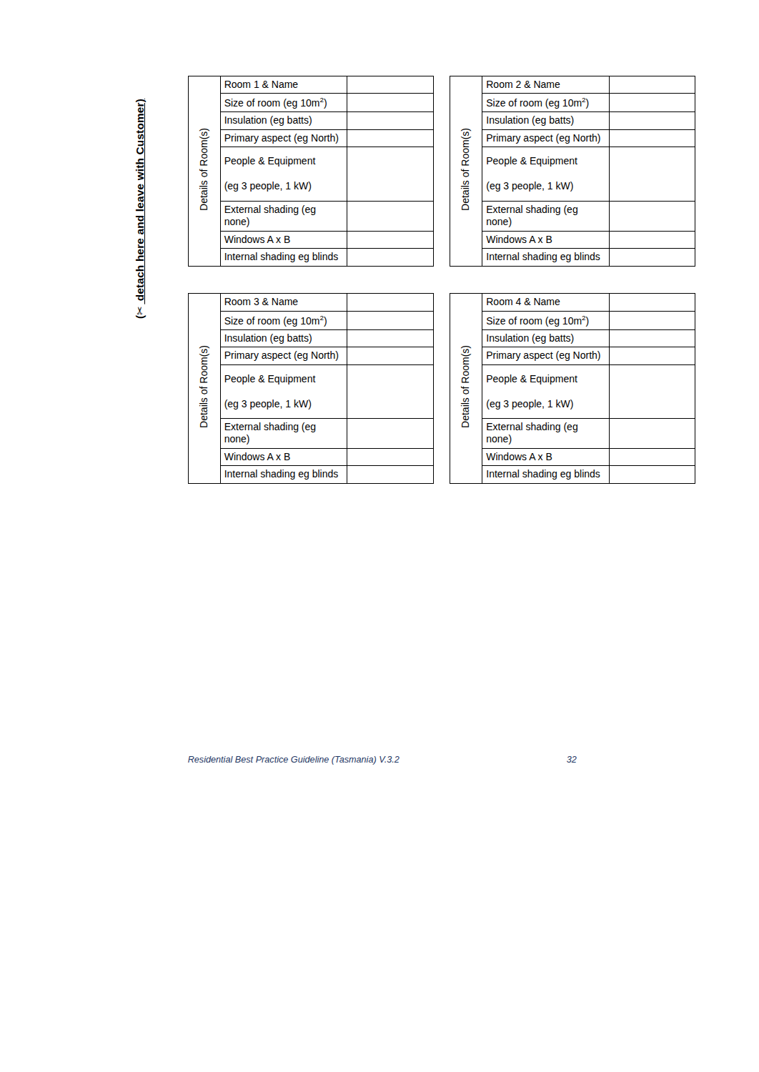(✂ detach here and leave with Customer)
| Details of Room(s) | Room 1 & Name | |
| Size of room (eg 10m 2 ) | |
| Insulation (eg batts) | |
| Primary aspect (eg North) | |
| People & Equipment (eg 3 people, 1 kW) | |
| External shading (eg none) | |
| Windows A x B | |
| Internal shading eg blinds | |
| Details of Room(s) | Room 2 & Name | |
| Size of room (eg 10m 2 ) | |
| Insulation (eg batts) | |
| Primary aspect (eg North) | |
| People & Equipment (eg 3 people, 1 kW) | |
| External shading (eg none) | |
| Windows A x B | |
| Internal shading eg blinds | |
| Details of Room(s) | Room 3 & Name | |
| Size of room (eg 10m 2 ) | |
| Insulation (eg batts) | |
| Primary aspect (eg North) | |
| People & Equipment (eg 3 people, 1 kW) | |
| External shading (eg none) | |
| Windows A x B | |
| Internal shading eg blinds | |
| Details of Room(s) | Room 4 & Name | |
| Size of room (eg 10m 2 ) | |
| Insulation (eg batts) | |
| Primary aspect (eg North) | |
| People & Equipment (eg 3 people, 1 kW) | |
| External shading (eg none) | |
| Windows A x B | |
| Internal shading eg blinds | |
Residential Best Practice Guideline (Tasmania) V.3.2 32